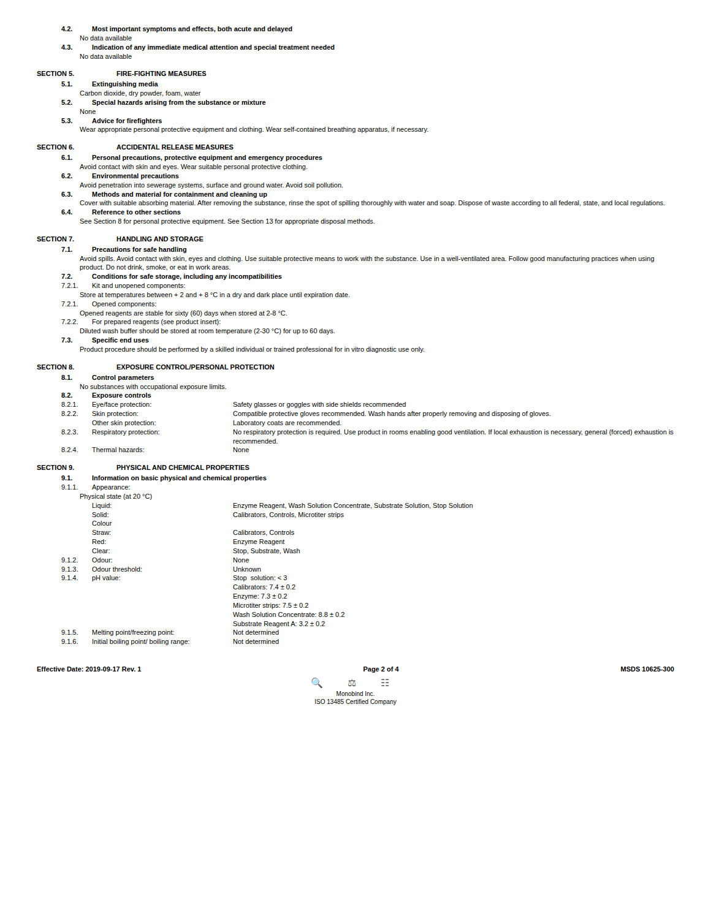4.2.
Most important symptoms and effects, both acute and delayed
No data available
4.3.
Indication of any immediate medical attention and special treatment needed
No data available
SECTION 5. FIRE-FIGHTING MEASURES
5.1.
Extinguishing media
Carbon dioxide, dry powder, foam, water
5.2.
Special hazards arising from the substance or mixture
None
5.3.
Advice for firefighters
Wear appropriate personal protective equipment and clothing. Wear self-contained breathing apparatus, if necessary.
SECTION 6. ACCIDENTAL RELEASE MEASURES
6.1.
Personal precautions, protective equipment and emergency procedures
Avoid contact with skin and eyes. Wear suitable personal protective clothing.
6.2.
Environmental precautions
Avoid penetration into sewerage systems, surface and ground water. Avoid soil pollution.
6.3.
Methods and material for containment and cleaning up
Cover with suitable absorbing material. After removing the substance, rinse the spot of spilling thoroughly with water and soap. Dispose of waste according to all federal, state, and local regulations.
6.4.
Reference to other sections
See Section 8 for personal protective equipment. See Section 13 for appropriate disposal methods.
SECTION 7. HANDLING AND STORAGE
7.1.
Precautions for safe handling
Avoid spills. Avoid contact with skin, eyes and clothing. Use suitable protective means to work with the substance. Use in a well-ventilated area. Follow good manufacturing practices when using product. Do not drink, smoke, or eat in work areas.
7.2.
Conditions for safe storage, including any incompatibilities
7.2.1.
Kit and unopened components:
Store at temperatures between + 2 and + 8 °C in a dry and dark place until expiration date.
7.2.1.
Opened components:
Opened reagents are stable for sixty (60) days when stored at 2-8 °C.
7.2.2.
For prepared reagents (see product insert):
Diluted wash buffer should be stored at room temperature (2-30 °C) for up to 60 days.
7.3.
Specific end uses
Product procedure should be performed by a skilled individual or trained professional for in vitro diagnostic use only.
SECTION 8. EXPOSURE CONTROL/PERSONAL PROTECTION
8.1.
Control parameters
No substances with occupational exposure limits.
8.2.
Exposure controls
8.2.1.
Eye/face protection:
Safety glasses or goggles with side shields recommended
8.2.2.
Skin protection:
Compatible protective gloves recommended. Wash hands after properly removing and disposing of gloves.
Other skin protection:
Laboratory coats are recommended.
8.2.3.
Respiratory protection:
No respiratory protection is required. Use product in rooms enabling good ventilation. If local exhaustion is necessary, general (forced) exhaustion is recommended.
8.2.4.
Thermal hazards:
None
SECTION 9. PHYSICAL AND CHEMICAL PROPERTIES
9.1.
Information on basic physical and chemical properties
9.1.1.
Appearance:
Physical state (at 20 °C)
Liquid:
Enzyme Reagent, Wash Solution Concentrate, Substrate Solution, Stop Solution
Solid:
Calibrators, Controls, Microtiter strips
Colour
Straw:
Calibrators, Controls
Red:
Enzyme Reagent
Clear:
Stop, Substrate, Wash
9.1.2.
Odour:
None
9.1.3.
Odour threshold:
Unknown
9.1.4.
pH value:
Stop solution: < 3
Calibrators: 7.4 ± 0.2
Enzyme: 7.3 ± 0.2
Microtiter strips: 7.5 ± 0.2
Wash Solution Concentrate: 8.8 ± 0.2
Substrate Reagent A: 3.2 ± 0.2
9.1.5.
Melting point/freezing point:
Not determined
9.1.6.
Initial boiling point/ boiling range:
Not determined
Effective Date: 2019-09-17 Rev. 1
Page 2 of 4
MSDS 10625-300
🔍 ⚖ ☷
Monobind Inc.
ISO 13485 Certified Company